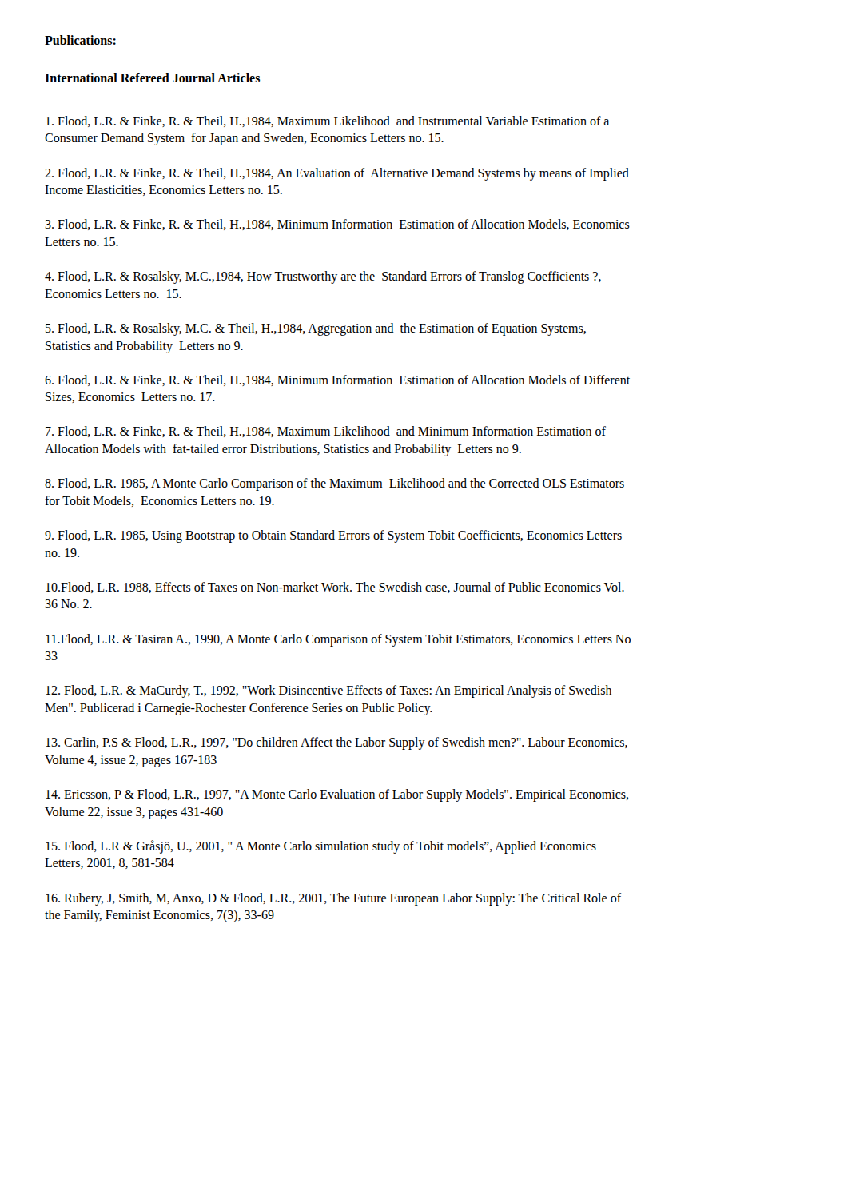Publications:
International Refereed Journal Articles
1. Flood, L.R. & Finke, R. & Theil, H.,1984, Maximum Likelihood and Instrumental Variable Estimation of a Consumer Demand System for Japan and Sweden, Economics Letters no. 15.
2. Flood, L.R. & Finke, R. & Theil, H.,1984, An Evaluation of Alternative Demand Systems by means of Implied Income Elasticities, Economics Letters no. 15.
3. Flood, L.R. & Finke, R. & Theil, H.,1984, Minimum Information Estimation of Allocation Models, Economics Letters no. 15.
4. Flood, L.R. & Rosalsky, M.C.,1984, How Trustworthy are the Standard Errors of Translog Coefficients ?, Economics Letters no. 15.
5. Flood, L.R. & Rosalsky, M.C. & Theil, H.,1984, Aggregation and the Estimation of Equation Systems, Statistics and Probability Letters no 9.
6. Flood, L.R. & Finke, R. & Theil, H.,1984, Minimum Information Estimation of Allocation Models of Different Sizes, Economics Letters no. 17.
7. Flood, L.R. & Finke, R. & Theil, H.,1984, Maximum Likelihood and Minimum Information Estimation of Allocation Models with fat-tailed error Distributions, Statistics and Probability Letters no 9.
8. Flood, L.R. 1985, A Monte Carlo Comparison of the Maximum Likelihood and the Corrected OLS Estimators for Tobit Models, Economics Letters no. 19.
9. Flood, L.R. 1985, Using Bootstrap to Obtain Standard Errors of System Tobit Coefficients, Economics Letters no. 19.
10.Flood, L.R. 1988, Effects of Taxes on Non-market Work. The Swedish case, Journal of Public Economics Vol. 36 No. 2.
11.Flood, L.R. & Tasiran A., 1990, A Monte Carlo Comparison of System Tobit Estimators, Economics Letters No 33
12. Flood, L.R. & MaCurdy, T., 1992, "Work Disincentive Effects of Taxes: An Empirical Analysis of Swedish Men". Publicerad i Carnegie-Rochester Conference Series on Public Policy.
13. Carlin, P.S & Flood, L.R., 1997, "Do children Affect the Labor Supply of Swedish men?". Labour Economics, Volume 4, issue 2, pages 167-183
14. Ericsson, P & Flood, L.R., 1997, "A Monte Carlo Evaluation of Labor Supply Models". Empirical Economics, Volume 22, issue 3, pages 431-460
15. Flood, L.R & Gråsjö, U., 2001, " A Monte Carlo simulation study of Tobit models”, Applied Economics Letters, 2001, 8, 581-584
16. Rubery, J, Smith, M, Anxo, D & Flood, L.R., 2001, The Future European Labor Supply: The Critical Role of the Family, Feminist Economics, 7(3), 33-69